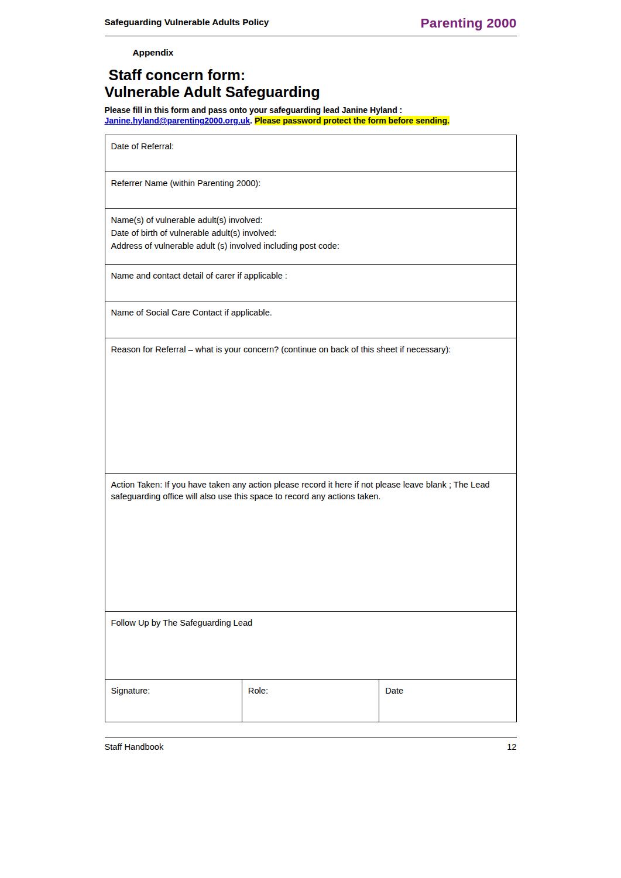Safeguarding Vulnerable Adults Policy
Parenting 2000
Appendix
Staff concern form:Vulnerable Adult Safeguarding
Please fill in this form and pass onto your safeguarding lead Janine Hyland :
Janine.hyland@parenting2000.org.uk. Please password protect the form before sending.
| Date of Referral: |
| Referrer Name (within Parenting 2000): |
| Name(s) of vulnerable adult(s) involved: Date of birth of vulnerable adult(s) involved: Address of vulnerable adult (s) involved including post code: |
| Name and contact detail of carer if applicable : |
| Name of Social Care Contact if applicable. |
| Reason for Referral – what is your concern? (continue on back of this sheet if necessary): |
| Action Taken: If you have taken any action please record it here if not please leave blank ; The Lead safeguarding office will also use this space to record any actions taken. |
| Follow Up by The Safeguarding Lead |
| Signature: | Role: | Date |
Staff Handbook 12